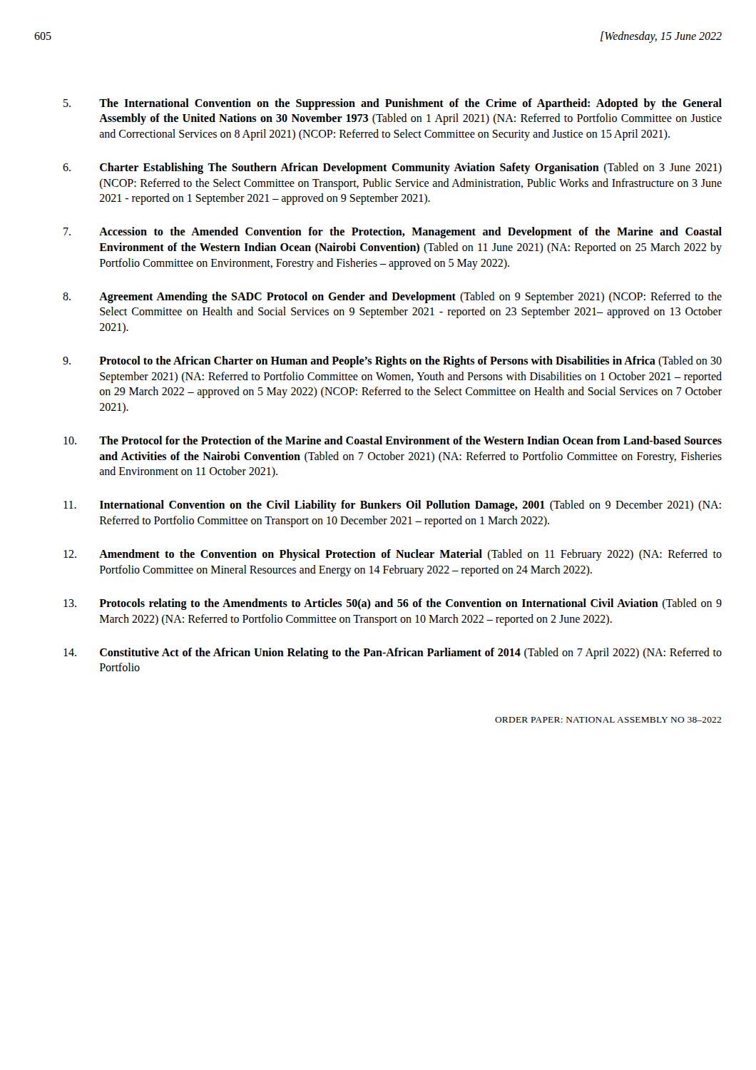605 [Wednesday, 15 June 2022
5. The International Convention on the Suppression and Punishment of the Crime of Apartheid: Adopted by the General Assembly of the United Nations on 30 November 1973 (Tabled on 1 April 2021) (NA: Referred to Portfolio Committee on Justice and Correctional Services on 8 April 2021) (NCOP: Referred to Select Committee on Security and Justice on 15 April 2021).
6. Charter Establishing The Southern African Development Community Aviation Safety Organisation (Tabled on 3 June 2021) (NCOP: Referred to the Select Committee on Transport, Public Service and Administration, Public Works and Infrastructure on 3 June 2021 - reported on 1 September 2021 – approved on 9 September 2021).
7. Accession to the Amended Convention for the Protection, Management and Development of the Marine and Coastal Environment of the Western Indian Ocean (Nairobi Convention) (Tabled on 11 June 2021) (NA: Reported on 25 March 2022 by Portfolio Committee on Environment, Forestry and Fisheries – approved on 5 May 2022).
8. Agreement Amending the SADC Protocol on Gender and Development (Tabled on 9 September 2021) (NCOP: Referred to the Select Committee on Health and Social Services on 9 September 2021 - reported on 23 September 2021– approved on 13 October 2021).
9. Protocol to the African Charter on Human and People’s Rights on the Rights of Persons with Disabilities in Africa (Tabled on 30 September 2021) (NA: Referred to Portfolio Committee on Women, Youth and Persons with Disabilities on 1 October 2021 – reported on 29 March 2022 – approved on 5 May 2022) (NCOP: Referred to the Select Committee on Health and Social Services on 7 October 2021).
10. The Protocol for the Protection of the Marine and Coastal Environment of the Western Indian Ocean from Land-based Sources and Activities of the Nairobi Convention (Tabled on 7 October 2021) (NA: Referred to Portfolio Committee on Forestry, Fisheries and Environment on 11 October 2021).
11. International Convention on the Civil Liability for Bunkers Oil Pollution Damage, 2001 (Tabled on 9 December 2021) (NA: Referred to Portfolio Committee on Transport on 10 December 2021 – reported on 1 March 2022).
12. Amendment to the Convention on Physical Protection of Nuclear Material (Tabled on 11 February 2022) (NA: Referred to Portfolio Committee on Mineral Resources and Energy on 14 February 2022 – reported on 24 March 2022).
13. Protocols relating to the Amendments to Articles 50(a) and 56 of the Convention on International Civil Aviation (Tabled on 9 March 2022) (NA: Referred to Portfolio Committee on Transport on 10 March 2022 – reported on 2 June 2022).
14. Constitutive Act of the African Union Relating to the Pan-African Parliament of 2014 (Tabled on 7 April 2022) (NA: Referred to Portfolio
ORDER PAPER: NATIONAL ASSEMBLY NO 38–2022